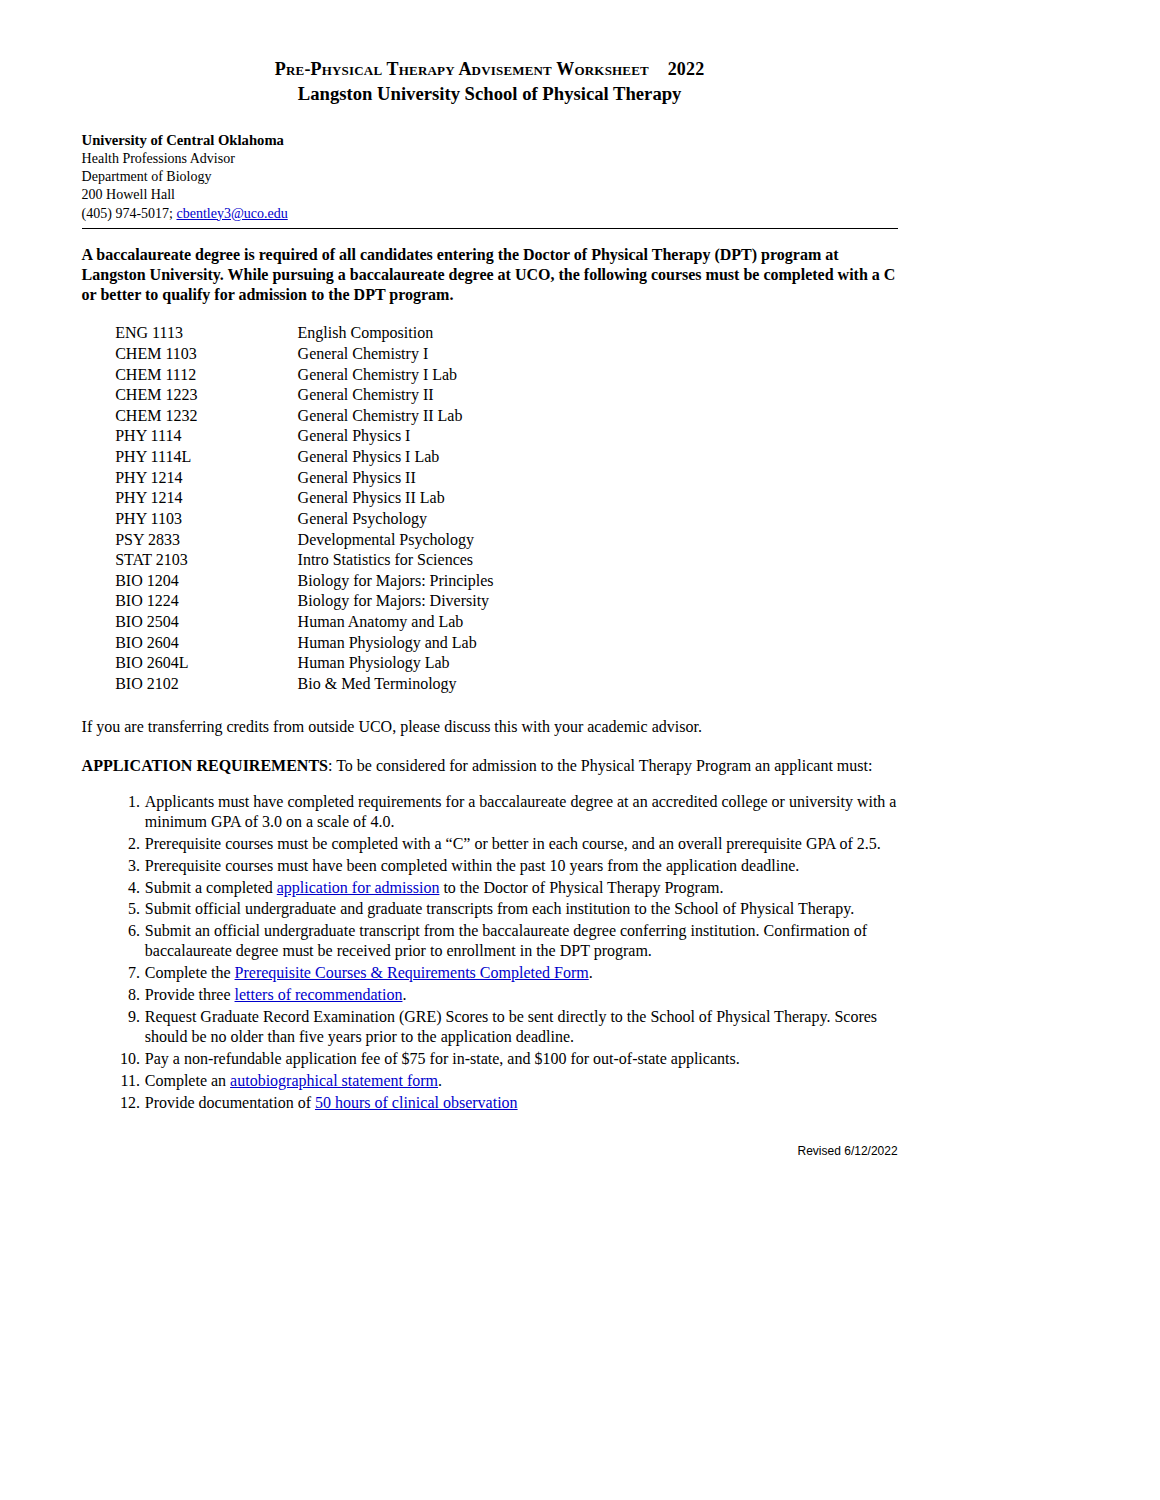Pre-Physical Therapy Advisement Worksheet 2022
Langston University School of Physical Therapy
University of Central Oklahoma
Health Professions Advisor
Department of Biology
200 Howell Hall
(405) 974-5017; cbentley3@uco.edu
A baccalaureate degree is required of all candidates entering the Doctor of Physical Therapy (DPT) program at Langston University. While pursuing a baccalaureate degree at UCO, the following courses must be completed with a C or better to qualify for admission to the DPT program.
| ENG 1113 | English Composition |
| CHEM 1103 | General Chemistry I |
| CHEM 1112 | General Chemistry I Lab |
| CHEM 1223 | General Chemistry II |
| CHEM 1232 | General Chemistry II Lab |
| PHY 1114 | General Physics I |
| PHY 1114L | General Physics I Lab |
| PHY 1214 | General Physics II |
| PHY 1214 | General Physics II Lab |
| PHY 1103 | General Psychology |
| PSY 2833 | Developmental Psychology |
| STAT 2103 | Intro Statistics for Sciences |
| BIO 1204 | Biology for Majors: Principles |
| BIO 1224 | Biology for Majors: Diversity |
| BIO 2504 | Human Anatomy and Lab |
| BIO 2604 | Human Physiology and Lab |
| BIO 2604L | Human Physiology Lab |
| BIO 2102 | Bio & Med Terminology |
If you are transferring credits from outside UCO, please discuss this with your academic advisor.
APPLICATION REQUIREMENTS: To be considered for admission to the Physical Therapy Program an applicant must:
Applicants must have completed requirements for a baccalaureate degree at an accredited college or university with a minimum GPA of 3.0 on a scale of 4.0.
Prerequisite courses must be completed with a “C” or better in each course, and an overall prerequisite GPA of 2.5.
Prerequisite courses must have been completed within the past 10 years from the application deadline.
Submit a completed application for admission to the Doctor of Physical Therapy Program.
Submit official undergraduate and graduate transcripts from each institution to the School of Physical Therapy.
Submit an official undergraduate transcript from the baccalaureate degree conferring institution. Confirmation of baccalaureate degree must be received prior to enrollment in the DPT program.
Complete the Prerequisite Courses & Requirements Completed Form.
Provide three letters of recommendation.
Request Graduate Record Examination (GRE) Scores to be sent directly to the School of Physical Therapy. Scores should be no older than five years prior to the application deadline.
Pay a non-refundable application fee of $75 for in-state, and $100 for out-of-state applicants.
Complete an autobiographical statement form.
Provide documentation of 50 hours of clinical observation
Revised 6/12/2022